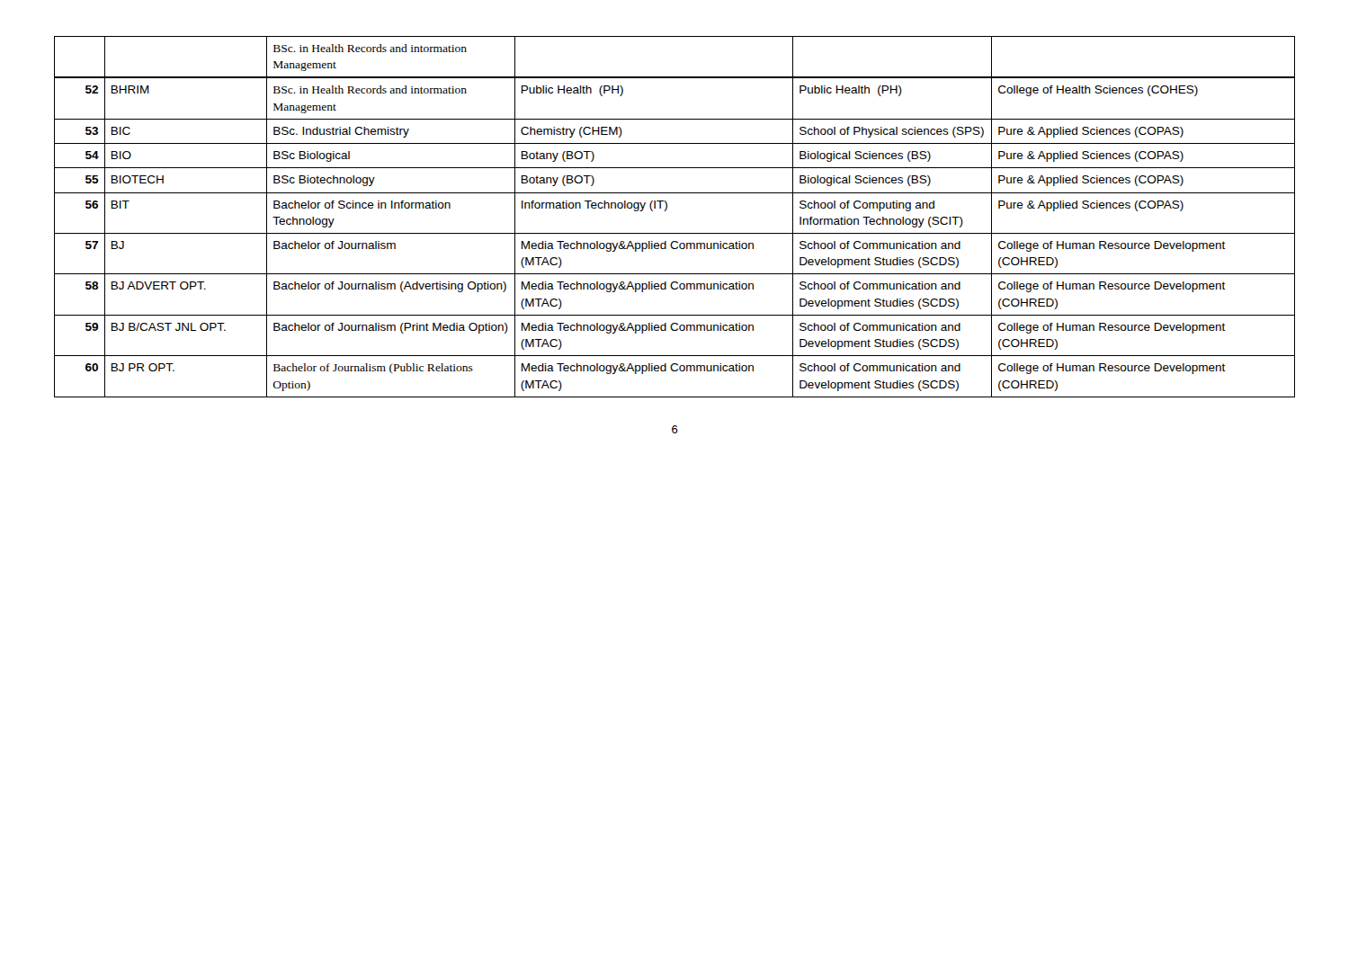| | | BSc. in Health Records and intormation Management | | | |
| 52 | BHRIM | BSc. in Health Records and intormation Management | Public Health (PH) | Public Health (PH) | College of Health Sciences (COHES) |
| 53 | BIC | BSc. Industrial Chemistry | Chemistry (CHEM) | School of Physical sciences (SPS) | Pure & Applied Sciences (COPAS) |
| 54 | BIO | BSc Biological | Botany (BOT) | Biological Sciences (BS) | Pure & Applied Sciences (COPAS) |
| 55 | BIOTECH | BSc Biotechnology | Botany (BOT) | Biological Sciences (BS) | Pure & Applied Sciences (COPAS) |
| 56 | BIT | Bachelor of Scince in Information Technology | Information Technology (IT) | School of Computing and Information Technology (SCIT) | Pure & Applied Sciences (COPAS) |
| 57 | BJ | Bachelor of Journalism | Media Technology&Applied Communication (MTAC) | School of Communication and Development Studies (SCDS) | College of Human Resource Development (COHRED) |
| 58 | BJ ADVERT OPT. | Bachelor of Journalism (Advertising Option) | Media Technology&Applied Communication (MTAC) | School of Communication and Development Studies (SCDS) | College of Human Resource Development (COHRED) |
| 59 | BJ B/CAST JNL OPT. | Bachelor of Journalism (Print Media Option) | Media Technology&Applied Communication (MTAC) | School of Communication and Development Studies (SCDS) | College of Human Resource Development (COHRED) |
| 60 | BJ PR OPT. | Bachelor of Journalism (Public Relations Option) | Media Technology&Applied Communication (MTAC) | School of Communication and Development Studies (SCDS) | College of Human Resource Development (COHRED) |
6